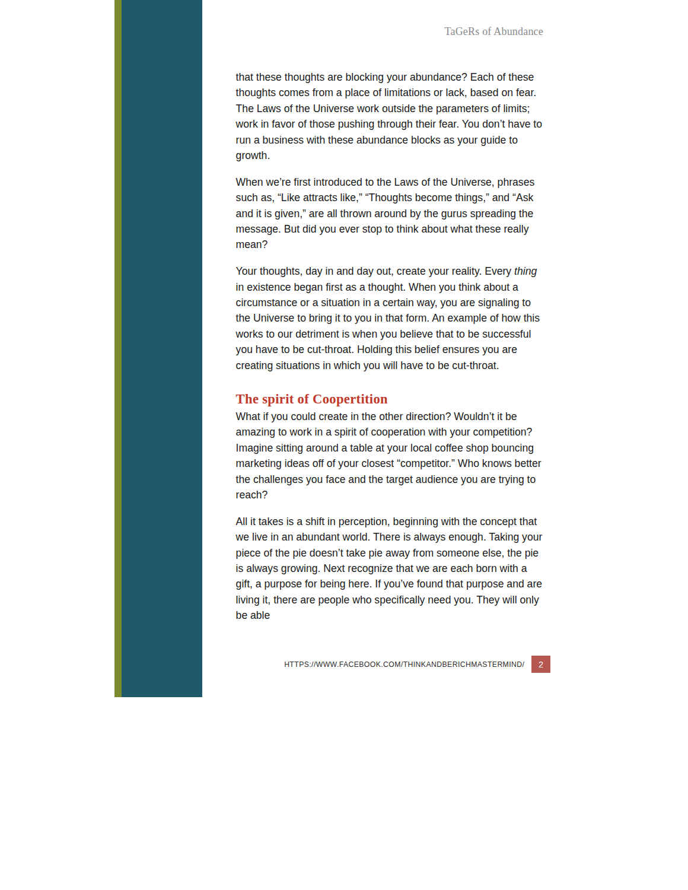TaGeRs of Abundance
that these thoughts are blocking your abundance? Each of these thoughts comes from a place of limitations or lack, based on fear. The Laws of the Universe work outside the parameters of limits; work in favor of those pushing through their fear. You don’t have to run a business with these abundance blocks as your guide to growth.
When we’re first introduced to the Laws of the Universe, phrases such as, “Like attracts like,” “Thoughts become things,” and “Ask and it is given,” are all thrown around by the gurus spreading the message. But did you ever stop to think about what these really mean?
Your thoughts, day in and day out, create your reality. Every thing in existence began first as a thought. When you think about a circumstance or a situation in a certain way, you are signaling to the Universe to bring it to you in that form. An example of how this works to our detriment is when you believe that to be successful you have to be cut-throat. Holding this belief ensures you are creating situations in which you will have to be cut-throat.
The spirit of Coopertition
What if you could create in the other direction? Wouldn’t it be amazing to work in a spirit of cooperation with your competition? Imagine sitting around a table at your local coffee shop bouncing marketing ideas off of your closest “competitor.” Who knows better the challenges you face and the target audience you are trying to reach?
All it takes is a shift in perception, beginning with the concept that we live in an abundant world. There is always enough. Taking your piece of the pie doesn’t take pie away from someone else, the pie is always growing. Next recognize that we are each born with a gift, a purpose for being here. If you’ve found that purpose and are living it, there are people who specifically need you. They will only be able
https://www.facebook.com/thinkandberichmastermind/ 2